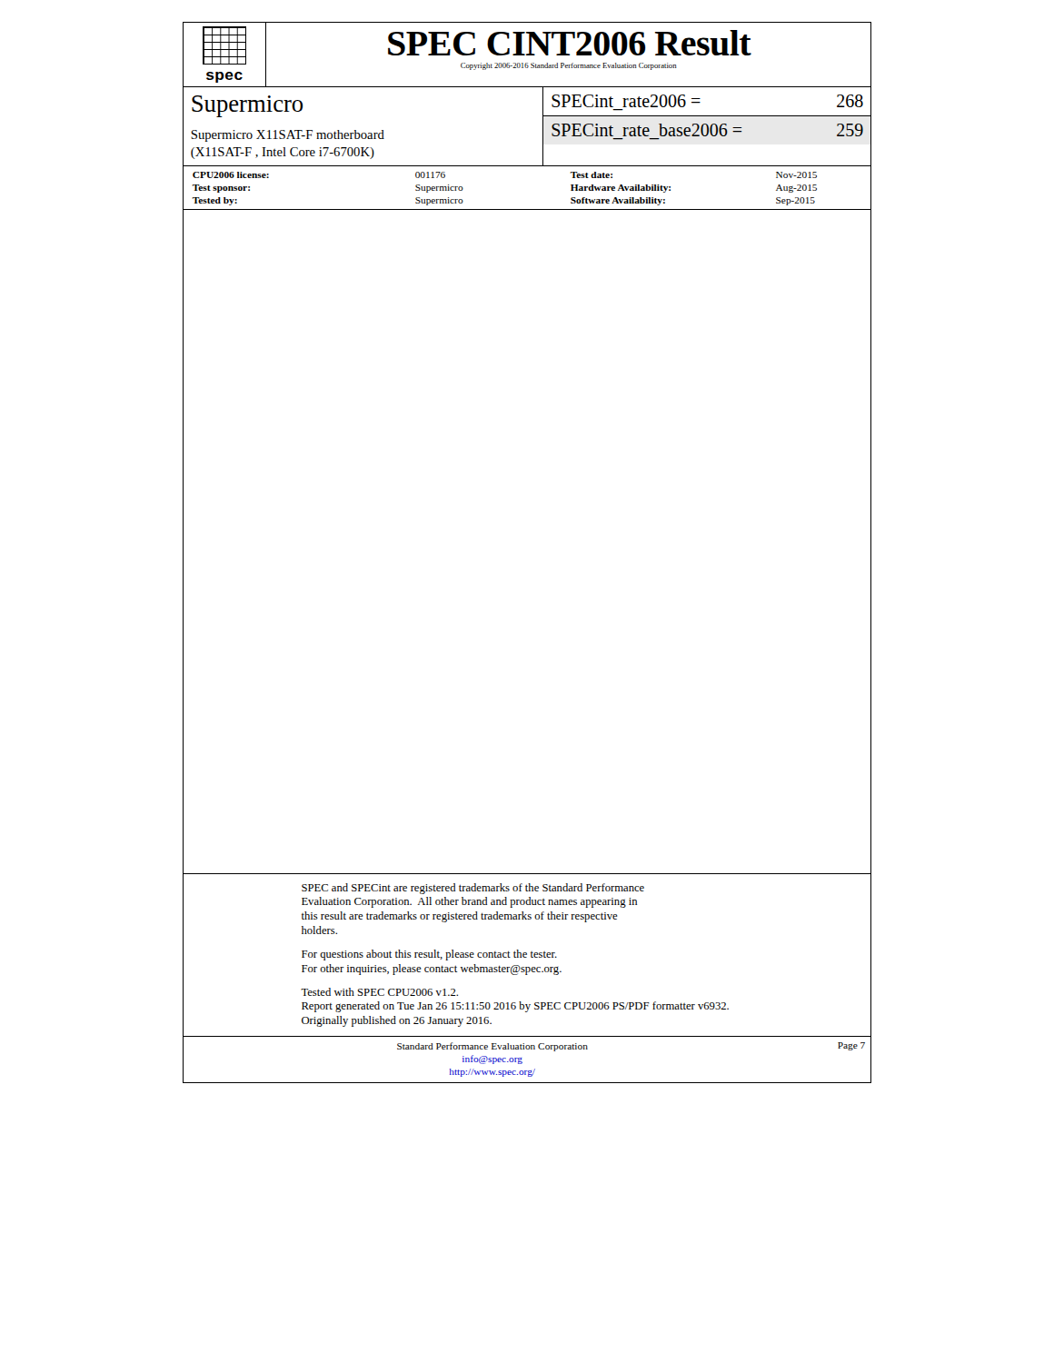spec
SPEC CINT2006 Result
Copyright 2006-2016 Standard Performance Evaluation Corporation
Supermicro
Supermicro X11SAT-F motherboard
(X11SAT-F , Intel Core i7-6700K)
SPECint_rate2006 = 268
SPECint_rate_base2006 = 259
| CPU2006 license: | 001176 |
| Test sponsor: | Supermicro |
| Tested by: | Supermicro |
| Test date: | Nov-2015 |
| Hardware Availability: | Aug-2015 |
| Software Availability: | Sep-2015 |
SPEC and SPECint are registered trademarks of the Standard Performance
Evaluation Corporation. All other brand and product names appearing in
this result are trademarks or registered trademarks of their respective
holders.
For questions about this result, please contact the tester.
For other inquiries, please contact webmaster@spec.org.
Tested with SPEC CPU2006 v1.2.
Report generated on Tue Jan 26 15:11:50 2016 by SPEC CPU2006 PS/PDF formatter v6932.
Originally published on 26 January 2016.
Standard Performance Evaluation Corporation
info@spec.org
http://www.spec.org/
Page 7